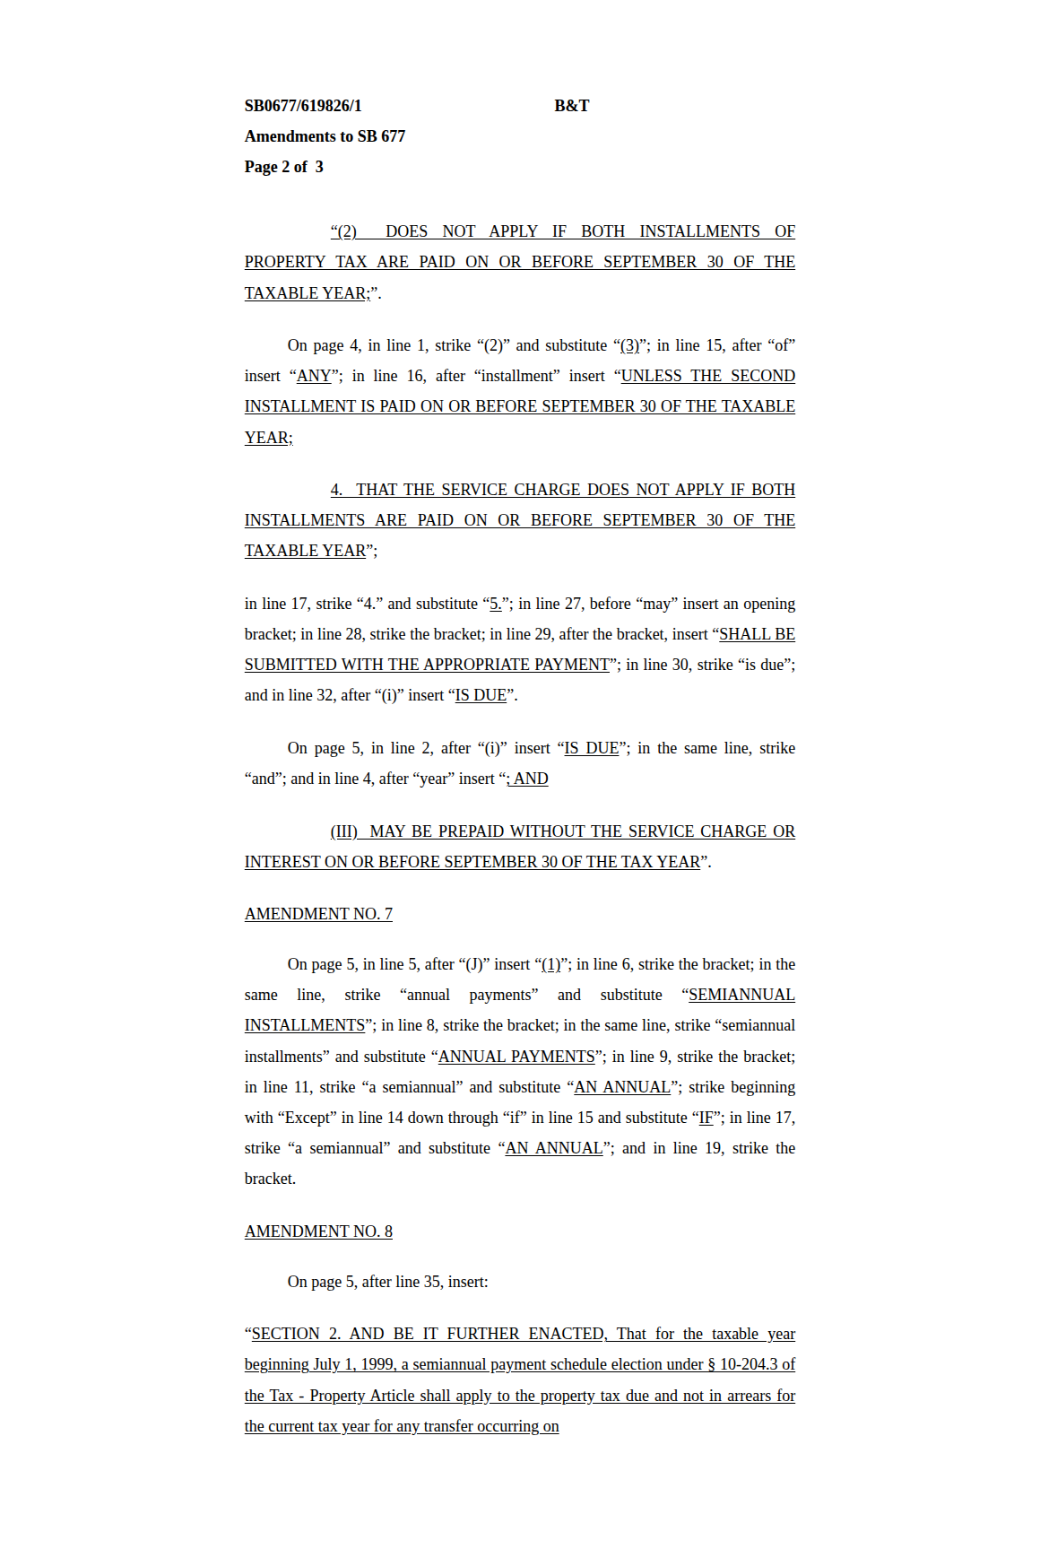SB0677/619826/1 B&T Amendments to SB 677 Page 2 of 3
“(2) DOES NOT APPLY IF BOTH INSTALLMENTS OF PROPERTY TAX ARE PAID ON OR BEFORE SEPTEMBER 30 OF THE TAXABLE YEAR;”.
On page 4, in line 1, strike “(2)” and substitute “(3)”; in line 15, after “of” insert “ANY”; in line 16, after “installment” insert “UNLESS THE SECOND INSTALLMENT IS PAID ON OR BEFORE SEPTEMBER 30 OF THE TAXABLE YEAR;
4. THAT THE SERVICE CHARGE DOES NOT APPLY IF BOTH INSTALLMENTS ARE PAID ON OR BEFORE SEPTEMBER 30 OF THE TAXABLE YEAR”;
in line 17, strike “4.” and substitute “5.”; in line 27, before “may” insert an opening bracket; in line 28, strike the bracket; in line 29, after the bracket, insert “SHALL BE SUBMITTED WITH THE APPROPRIATE PAYMENT”; in line 30, strike “is due”; and in line 32, after “(i)” insert “IS DUE”.
On page 5, in line 2, after “(i)” insert “IS DUE”; in the same line, strike “and”; and in line 4, after “year” insert “; AND
(III) MAY BE PREPAID WITHOUT THE SERVICE CHARGE OR INTEREST ON OR BEFORE SEPTEMBER 30 OF THE TAX YEAR”.
AMENDMENT NO. 7
On page 5, in line 5, after “(J)” insert “(1)”; in line 6, strike the bracket; in the same line, strike “annual payments” and substitute “SEMIANNUAL INSTALLMENTS”; in line 8, strike the bracket; in the same line, strike “semiannual installments” and substitute “ANNUAL PAYMENTS”; in line 9, strike the bracket; in line 11, strike “a semiannual” and substitute “AN ANNUAL”; strike beginning with “Except” in line 14 down through “if” in line 15 and substitute “IF”; in line 17, strike “a semiannual” and substitute “AN ANNUAL”; and in line 19, strike the bracket.
AMENDMENT NO. 8
On page 5, after line 35, insert:
“SECTION 2. AND BE IT FURTHER ENACTED, That for the taxable year beginning July 1, 1999, a semiannual payment schedule election under § 10-204.3 of the Tax - Property Article shall apply to the property tax due and not in arrears for the current tax year for any transfer occurring on